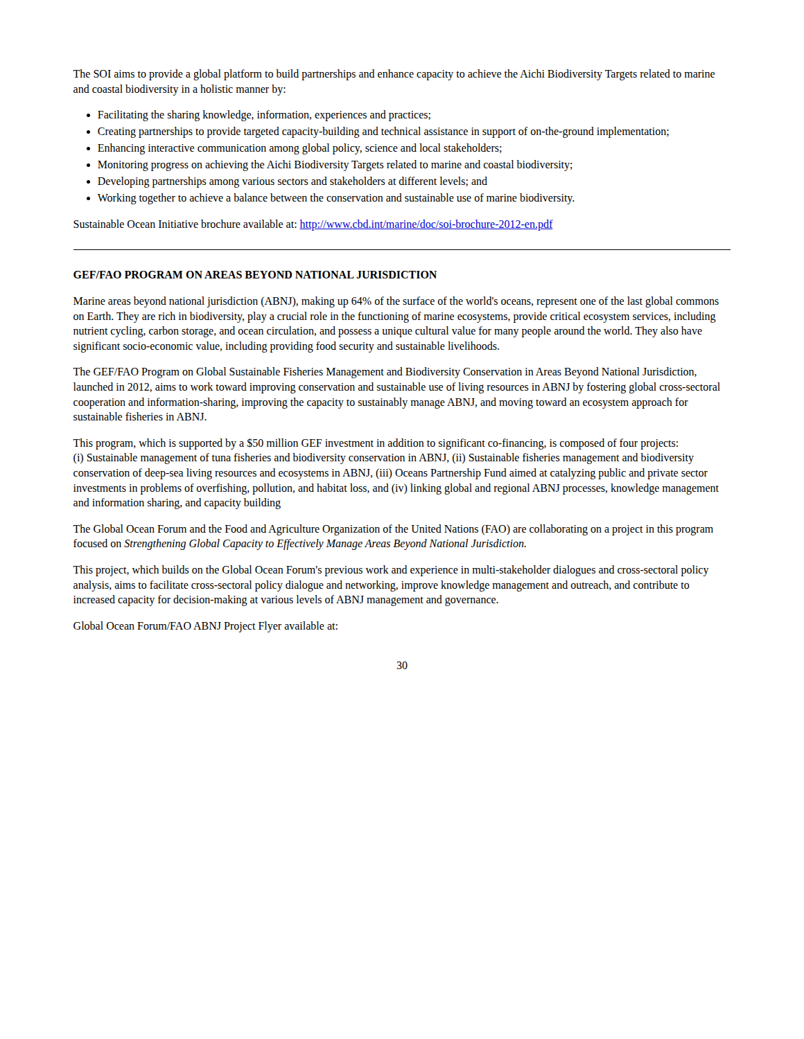The SOI aims to provide a global platform to build partnerships and enhance capacity to achieve the Aichi Biodiversity Targets related to marine and coastal biodiversity in a holistic manner by:
Facilitating the sharing knowledge, information, experiences and practices;
Creating partnerships to provide targeted capacity-building and technical assistance in support of on-the-ground implementation;
Enhancing interactive communication among global policy, science and local stakeholders;
Monitoring progress on achieving the Aichi Biodiversity Targets related to marine and coastal biodiversity;
Developing partnerships among various sectors and stakeholders at different levels; and
Working together to achieve a balance between the conservation and sustainable use of marine biodiversity.
Sustainable Ocean Initiative brochure available at: http://www.cbd.int/marine/doc/soi-brochure-2012-en.pdf
GEF/FAO Program on Areas Beyond National Jurisdiction
Marine areas beyond national jurisdiction (ABNJ), making up 64% of the surface of the world's oceans, represent one of the last global commons on Earth. They are rich in biodiversity, play a crucial role in the functioning of marine ecosystems, provide critical ecosystem services, including nutrient cycling, carbon storage, and ocean circulation, and possess a unique cultural value for many people around the world. They also have significant socio-economic value, including providing food security and sustainable livelihoods.
The GEF/FAO Program on Global Sustainable Fisheries Management and Biodiversity Conservation in Areas Beyond National Jurisdiction, launched in 2012, aims to work toward improving conservation and sustainable use of living resources in ABNJ by fostering global cross-sectoral cooperation and information-sharing, improving the capacity to sustainably manage ABNJ, and moving toward an ecosystem approach for sustainable fisheries in ABNJ.
This program, which is supported by a $50 million GEF investment in addition to significant co-financing, is composed of four projects:
(i) Sustainable management of tuna fisheries and biodiversity conservation in ABNJ, (ii) Sustainable fisheries management and biodiversity conservation of deep-sea living resources and ecosystems in ABNJ, (iii) Oceans Partnership Fund aimed at catalyzing public and private sector investments in problems of overfishing, pollution, and habitat loss, and (iv) linking global and regional ABNJ processes, knowledge management and information sharing, and capacity building
The Global Ocean Forum and the Food and Agriculture Organization of the United Nations (FAO) are collaborating on a project in this program focused on Strengthening Global Capacity to Effectively Manage Areas Beyond National Jurisdiction.
This project, which builds on the Global Ocean Forum's previous work and experience in multi-stakeholder dialogues and cross-sectoral policy analysis, aims to facilitate cross-sectoral policy dialogue and networking, improve knowledge management and outreach, and contribute to increased capacity for decision-making at various levels of ABNJ management and governance.
Global Ocean Forum/FAO ABNJ Project Flyer available at:
30